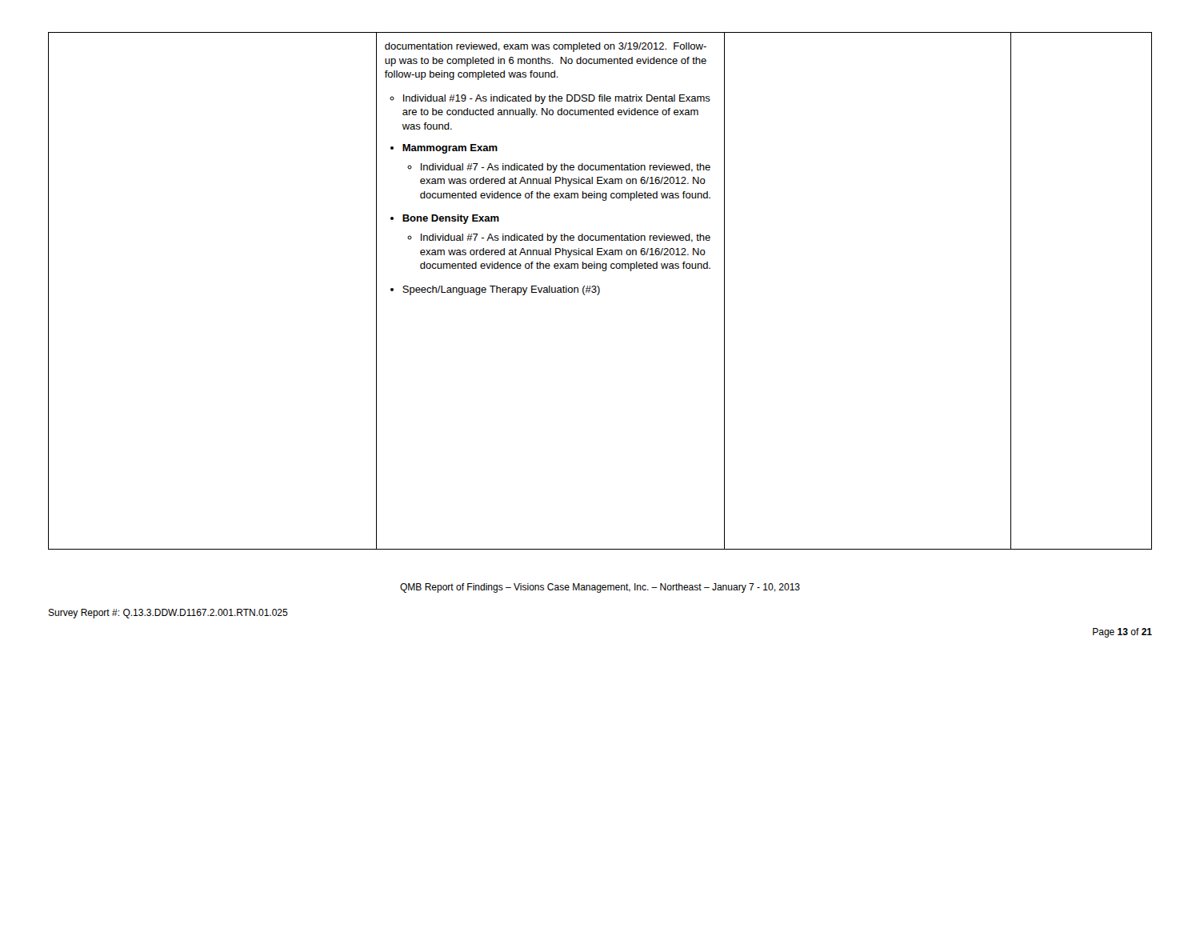| | documentation reviewed, exam was completed on 3/19/2012. Follow-up was to be completed in 6 months. No documented evidence of the follow-up being completed was found. Individual #19 - As indicated by the DDSD file matrix Dental Exams are to be conducted annually. No documented evidence of exam was found. Mammogram Exam Individual #7 - As indicated by the documentation reviewed, the exam was ordered at Annual Physical Exam on 6/16/2012. No documented evidence of the exam being completed was found. Bone Density Exam Individual #7 - As indicated by the documentation reviewed, the exam was ordered at Annual Physical Exam on 6/16/2012. No documented evidence of the exam being completed was found. Speech/Language Therapy Evaluation (#3) | | |
QMB Report of Findings – Visions Case Management, Inc. – Northeast – January 7 - 10, 2013
Survey Report #: Q.13.3.DDW.D1167.2.001.RTN.01.025
Page 13 of 21